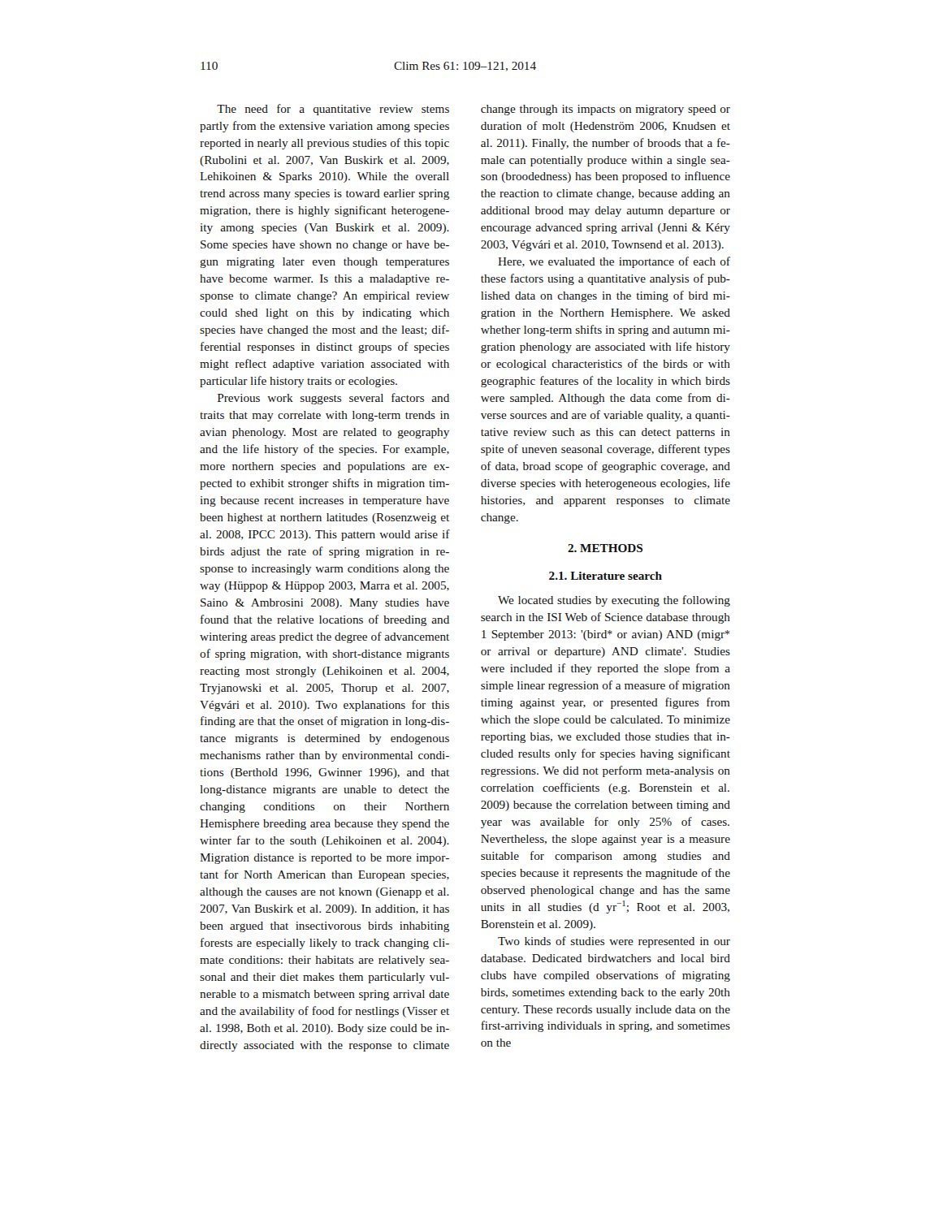110 Clim Res 61: 109–121, 2014
The need for a quantitative review stems partly from the extensive variation among species reported in nearly all previous studies of this topic (Rubolini et al. 2007, Van Buskirk et al. 2009, Lehikoinen & Sparks 2010). While the overall trend across many species is toward earlier spring migration, there is highly significant heterogeneity among species (Van Buskirk et al. 2009). Some species have shown no change or have begun migrating later even though temperatures have become warmer. Is this a maladaptive response to climate change? An empirical review could shed light on this by indicating which species have changed the most and the least; differential responses in distinct groups of species might reflect adaptive variation associated with particular life history traits or ecologies.
Previous work suggests several factors and traits that may correlate with long-term trends in avian phenology. Most are related to geography and the life history of the species. For example, more northern species and populations are expected to exhibit stronger shifts in migration timing because recent increases in temperature have been highest at northern latitudes (Rosenzweig et al. 2008, IPCC 2013). This pattern would arise if birds adjust the rate of spring migration in response to increasingly warm conditions along the way (Hüppop & Hüppop 2003, Marra et al. 2005, Saino & Ambrosini 2008). Many studies have found that the relative locations of breeding and wintering areas predict the degree of advancement of spring migration, with short-distance migrants reacting most strongly (Lehikoinen et al. 2004, Tryjanowski et al. 2005, Thorup et al. 2007, Végvári et al. 2010). Two explanations for this finding are that the onset of migration in long-distance migrants is determined by endogenous mechanisms rather than by environmental conditions (Berthold 1996, Gwinner 1996), and that long-distance migrants are unable to detect the changing conditions on their Northern Hemisphere breeding area because they spend the winter far to the south (Lehikoinen et al. 2004). Migration distance is reported to be more important for North American than European species, although the causes are not known (Gienapp et al. 2007, Van Buskirk et al. 2009). In addition, it has been argued that insectivorous birds inhabiting forests are especially likely to track changing climate conditions: their habitats are relatively seasonal and their diet makes them particularly vulnerable to a mismatch between spring arrival date and the availability of food for nestlings (Visser et al. 1998, Both et al. 2010). Body size could be indirectly associated with the response to climate change through its impacts on migratory speed or duration of molt (Hedenström 2006, Knudsen et al. 2011). Finally, the number of broods that a female can potentially produce within a single season (broodedness) has been proposed to influence the reaction to climate change, because adding an additional brood may delay autumn departure or encourage advanced spring arrival (Jenni & Kéry 2003, Végvári et al. 2010, Townsend et al. 2013).
Here, we evaluated the importance of each of these factors using a quantitative analysis of published data on changes in the timing of bird migration in the Northern Hemisphere. We asked whether long-term shifts in spring and autumn migration phenology are associated with life history or ecological characteristics of the birds or with geographic features of the locality in which birds were sampled. Although the data come from diverse sources and are of variable quality, a quantitative review such as this can detect patterns in spite of uneven seasonal coverage, different types of data, broad scope of geographic coverage, and diverse species with heterogeneous ecologies, life histories, and apparent responses to climate change.
2. METHODS
2.1. Literature search
We located studies by executing the following search in the ISI Web of Science database through 1 September 2013: '(bird* or avian) AND (migr* or arrival or departure) AND climate'. Studies were included if they reported the slope from a simple linear regression of a measure of migration timing against year, or presented figures from which the slope could be calculated. To minimize reporting bias, we excluded those studies that included results only for species having significant regressions. We did not perform meta-analysis on correlation coefficients (e.g. Borenstein et al. 2009) because the correlation between timing and year was available for only 25% of cases. Nevertheless, the slope against year is a measure suitable for comparison among studies and species because it represents the magnitude of the observed phenological change and has the same units in all studies (d yr−1; Root et al. 2003, Borenstein et al. 2009).
Two kinds of studies were represented in our database. Dedicated birdwatchers and local bird clubs have compiled observations of migrating birds, sometimes extending back to the early 20th century. These records usually include data on the first-arriving individuals in spring, and sometimes on the